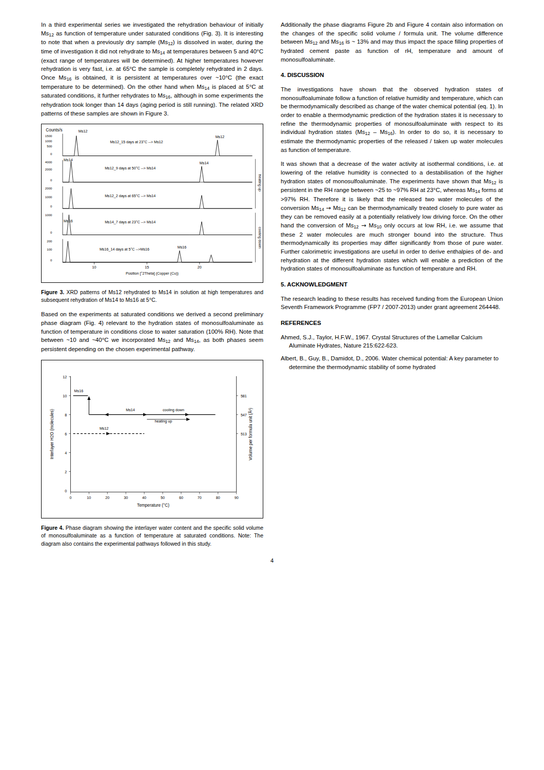In a third experimental series we investigated the rehydration behaviour of initially Ms12 as function of temperature under saturated conditions (Fig. 3). It is interesting to note that when a previously dry sample (Ms12) is dissolved in water, during the time of investigation it did not rehydrate to Ms14 at temperatures between 5 and 40°C (exact range of temperatures will be determined). At higher temperatures however rehydration is very fast, i.e. at 65°C the sample is completely rehydrated in 2 days. Once Ms16 is obtained, it is persistent at temperatures over ~10°C (the exact temperature to be determined). On the other hand when Ms14 is placed at 5°C at saturated conditions, it further rehydrates to Ms16, although in some experiments the rehydration took longer than 14 days (aging period is still running). The related XRD patterns of these samples are shown in Figure 3.
Counts/s 1500 1000 500 0 Ms12 Ms12 Ms12_15 days at 23°C --> Ms12 4000 2000 0 Ms14 Ms14 Ms12_9 days at 50°C --> Ms14 2000 1000 0 Ms12_2 days at 65°C --> Ms14 1000 0 Ms16 Ms14_7 days at 23°C --> Ms14 200 100 0 Ms16 Ms16_14 days at 5°C -->Ms16 10 15 20 Position [°2Theta] (Copper (Cu)) heating up cooling down
Figure 3. XRD patterns of Ms12 rehydrated to Ms14 in solution at high temperatures and subsequent rehydration of Ms14 to Ms16 at 5°C.
Based on the experiments at saturated conditions we derived a second preliminary phase diagram (Fig. 4) relevant to the hydration states of monosulfoaluminate as function of temperature in conditions close to water saturation (100% RH). Note that between ~10 and ~40°C we incorporated Ms12 and Ms14, as both phases seem persistent depending on the chosen experimental pathway.
12 10 8 6 4 2 0 0 10 20 30 40 50 60 70 80 90 Temperature (°C) Interlayer H2O (molecules) Volume per formula unit (Å³) 581 547 513 Ms16 Ms14 cooling down heating up Ms12
Figure 4. Phase diagram showing the interlayer water content and the specific solid volume of monosulfoaluminate as a function of temperature at saturated conditions. Note: The diagram also contains the experimental pathways followed in this study.
Additionally the phase diagrams Figure 2b and Figure 4 contain also information on the changes of the specific solid volume / formula unit. The volume difference between Ms12 and Ms16 is ~ 13% and may thus impact the space filling properties of hydrated cement paste as function of rH, temperature and amount of monosulfoaluminate.
4. DISCUSSION
The investigations have shown that the observed hydration states of monosulfoaluminate follow a function of relative humidity and temperature, which can be thermodynamically described as change of the water chemical potential (eq. 1). In order to enable a thermodynamic prediction of the hydration states it is necessary to refine the thermodynamic properties of monosulfoaluminate with respect to its individual hydration states (Ms12 – Ms16). In order to do so, it is necessary to estimate the thermodynamic properties of the released / taken up water molecules as function of temperature.
It was shown that a decrease of the water activity at isothermal conditions, i.e. at lowering of the relative humidity is connected to a destabilisation of the higher hydration states of monosulfoaluminate. The experiments have shown that Ms12 is persistent in the RH range between ~25 to ~97% RH at 23°C, whereas Ms14 forms at >97% RH. Therefore it is likely that the released two water molecules of the conversion Ms14 → Ms12 can be thermodynamically treated closely to pure water as they can be removed easily at a potentially relatively low driving force. On the other hand the conversion of Ms12 → Ms10 only occurs at low RH, i.e. we assume that these 2 water molecules are much stronger bound into the structure. Thus thermodynamically its properties may differ significantly from those of pure water. Further calorimetric investigations are useful in order to derive enthalpies of de- and rehydration at the different hydration states which will enable a prediction of the hydration states of monosulfoaluminate as function of temperature and RH.
5. ACKNOWLEDGMENT
The research leading to these results has received funding from the European Union Seventh Framework Programme (FP7 / 2007-2013) under grant agreement 264448.
REFERENCES
Ahmed, S.J., Taylor, H.F.W., 1967. Crystal Structures of the Lamellar Calcium Aluminate Hydrates, Nature 215:622-623.
Albert, B., Guy, B., Damidot, D., 2006. Water chemical potential: A key parameter to determine the thermodynamic stability of some hydrated
4